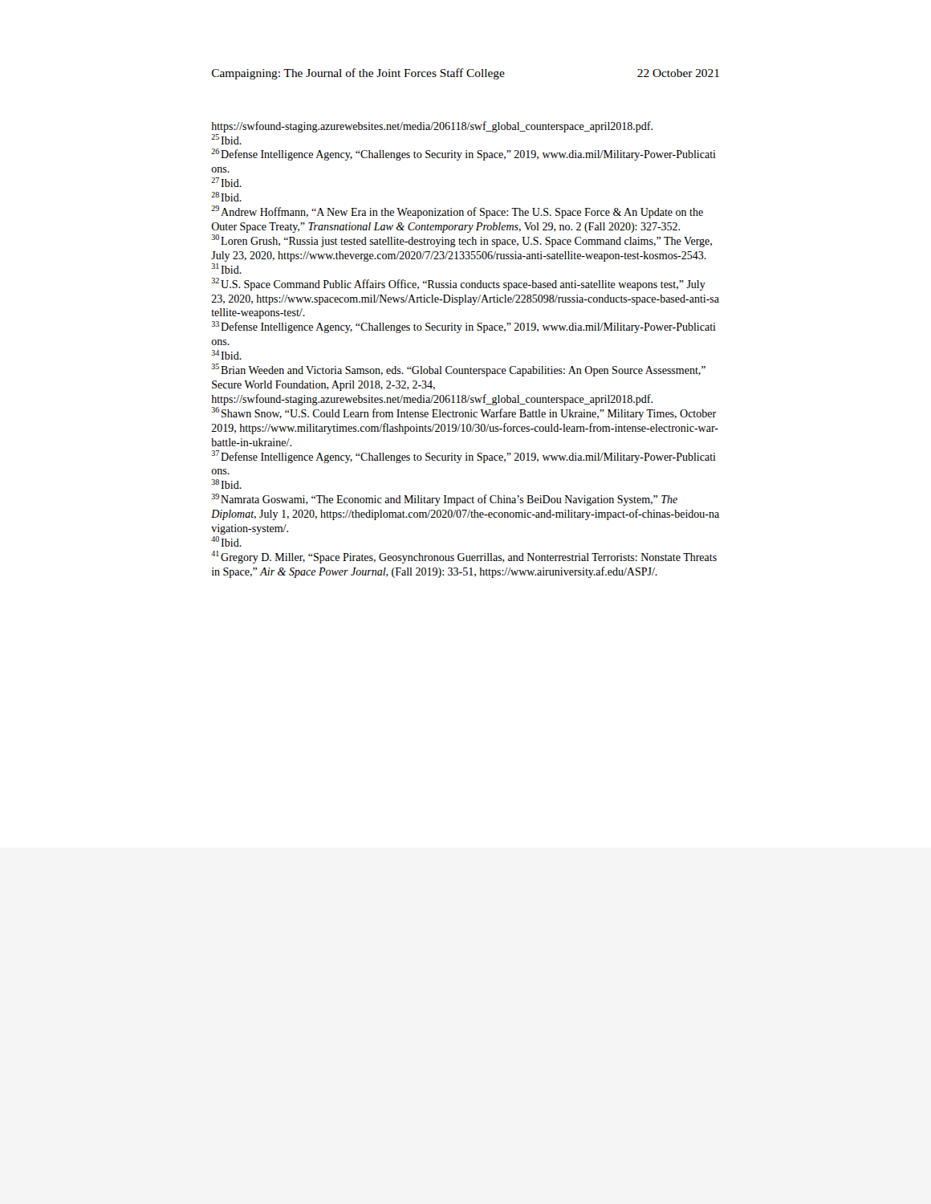Campaigning: The Journal of the Joint Forces Staff College
22 October 2021
https://swfound-staging.azurewebsites.net/media/206118/swf_global_counterspace_april2018.pdf.
Ibid.
Defense Intelligence Agency, “Challenges to Security in Space,” 2019, www.dia.mil/Military-Power-Publications.
Ibid.
Ibid.
Andrew Hoffmann, “A New Era in the Weaponization of Space: The U.S. Space Force & An Update on the Outer Space Treaty,” Transnational Law & Contemporary Problems, Vol 29, no. 2 (Fall 2020): 327-352.
Loren Grush, “Russia just tested satellite-destroying tech in space, U.S. Space Command claims,” The Verge, July 23, 2020, https://www.theverge.com/2020/7/23/21335506/russia-anti-satellite-weapon-test-kosmos-2543.
Ibid.
U.S. Space Command Public Affairs Office, “Russia conducts space-based anti-satellite weapons test,” July 23, 2020, https://www.spacecom.mil/News/Article-Display/Article/2285098/russia-conducts-space-based-anti-satellite-weapons-test/.
Defense Intelligence Agency, “Challenges to Security in Space,” 2019, www.dia.mil/Military-Power-Publications.
Ibid.
Brian Weeden and Victoria Samson, eds. “Global Counterspace Capabilities: An Open Source Assessment,” Secure World Foundation, April 2018, 2-32, 2-34,
https://swfound-staging.azurewebsites.net/media/206118/swf_global_counterspace_april2018.pdf.
Shawn Snow, “U.S. Could Learn from Intense Electronic Warfare Battle in Ukraine,” Military Times, October 2019, https://www.militarytimes.com/flashpoints/2019/10/30/us-forces-could-learn-from-intense-electronic-war-battle-in-ukraine/.
Defense Intelligence Agency, “Challenges to Security in Space,” 2019, www.dia.mil/Military-Power-Publications.
Ibid.
Namrata Goswami, “The Economic and Military Impact of China’s BeiDou Navigation System,” The Diplomat, July 1, 2020, https://thediplomat.com/2020/07/the-economic-and-military-impact-of-chinas-beidou-navigation-system/.
Ibid.
Gregory D. Miller, “Space Pirates, Geosynchronous Guerrillas, and Nonterrestrial Terrorists: Nonstate Threats in Space,” Air & Space Power Journal, (Fall 2019): 33-51, https://www.airuniversity.af.edu/ASPJ/.